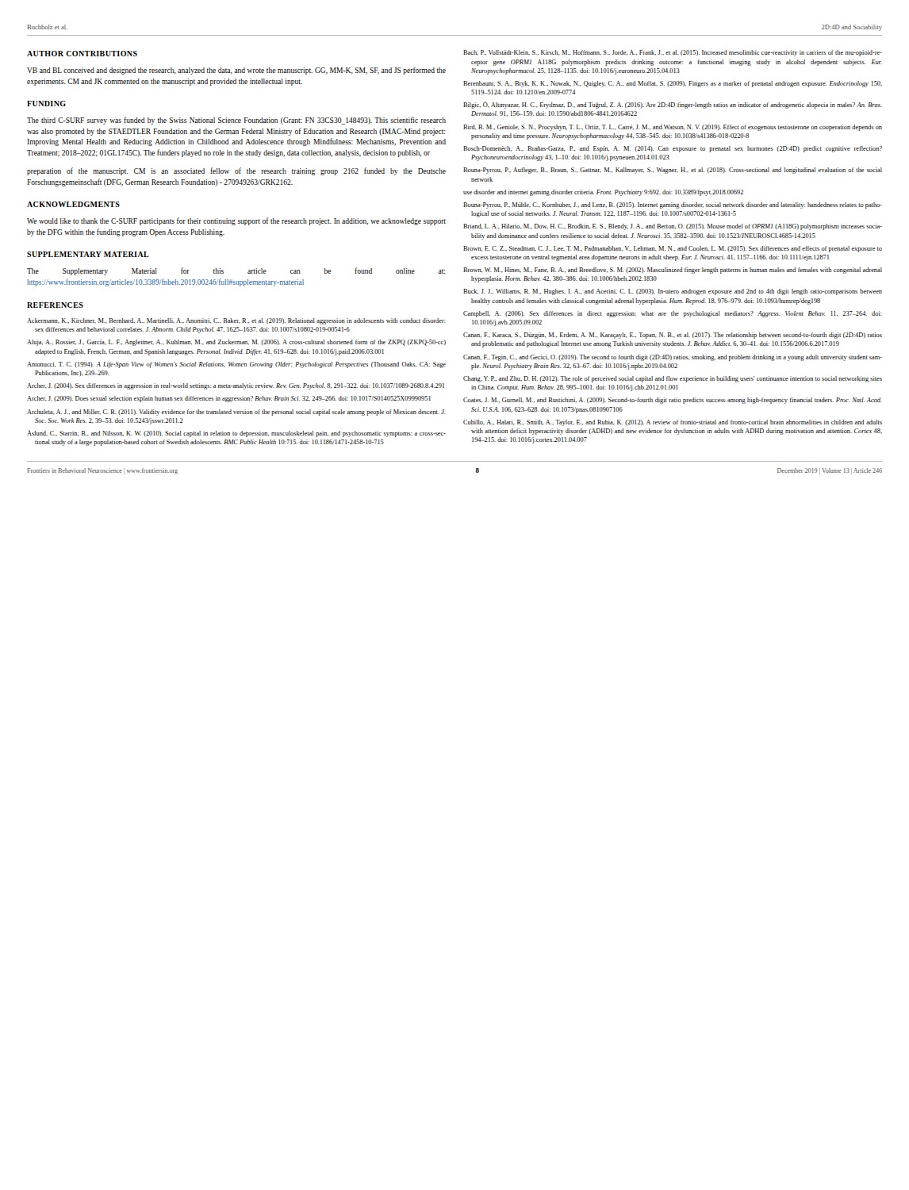Buchholz et al.
2D:4D and Sociability
AUTHOR CONTRIBUTIONS
VB and BL conceived and designed the research, analyzed the data, and wrote the manuscript. GG, MM-K, SM, SF, and JS performed the experiments. CM and JK commented on the manuscript and provided the intellectual input.
FUNDING
The third C-SURF survey was funded by the Swiss National Science Foundation (Grant: FN 33CS30_148493). This scientific research was also promoted by the STAEDTLER Foundation and the German Federal Ministry of Education and Research (IMAC-Mind project: Improving Mental Health and Reducing Addiction in Childhood and Adolescence through Mindfulness: Mechanisms, Prevention and Treatment; 2018–2022; 01GL1745C). The funders played no role in the study design, data collection, analysis, decision to publish, or
preparation of the manuscript. CM is an associated fellow of the research training group 2162 funded by the Deutsche Forschungsgemeinschaft (DFG, German Research Foundation) - 270949263/GRK2162.
ACKNOWLEDGMENTS
We would like to thank the C-SURF participants for their continuing support of the research project. In addition, we acknowledge support by the DFG within the funding program Open Access Publishing.
SUPPLEMENTARY MATERIAL
The Supplementary Material for this article can be found online at: https://www.frontiersin.org/articles/10.3389/fnbeh.2019.00246/full#supplementary-material
REFERENCES
Ackermann, K., Kirchner, M., Bernhard, A., Martinelli, A., Anomitri, C., Baker, R., et al. (2019). Relational aggression in adolescents with conduct disorder: sex differences and behavioral correlates. J. Abnorm. Child Psychol. 47, 1625–1637. doi: 10.1007/s10802-019-00541-6
Aluja, A., Rossier, J., García, L. F., Angleitner, A., Kuhlman, M., and Zuckerman, M. (2006). A cross-cultural shortened form of the ZKPQ (ZKPQ-50-cc) adapted to English, French, German, and Spanish languages. Personal. Individ. Differ. 41, 619–628. doi: 10.1016/j.paid.2006.03.001
Antonucci, T. C. (1994). A Life-Span View of Women's Social Relations, Women Growing Older: Psychological Perspectives (Thousand Oaks, CA: Sage Publications, Inc), 239–269.
Archer, J. (2004). Sex differences in aggression in real-world settings: a meta-analytic review. Rev. Gen. Psychol. 8, 291–322. doi: 10.1037/1089-2680.8.4.291
Archer, J. (2009). Does sexual selection explain human sex differences in aggression? Behav. Brain Sci. 32, 249–266. doi: 10.1017/S0140525X09990951
Archuleta, A. J., and Miller, C. R. (2011). Validity evidence for the translated version of the personal social capital scale among people of Mexican descent. J. Soc. Soc. Work Res. 2, 39–53. doi: 10.5243/jsswr.2011.2
Åslund, C., Starrin, B., and Nilsson, K. W. (2010). Social capital in relation to depression, musculoskeletal pain, and psychosomatic symptoms: a cross-sectional study of a large population-based cohort of Swedish adolescents. BMC Public Health 10:715. doi: 10.1186/1471-2458-10-715
Bach, P., Vollstädt-Klein, S., Kirsch, M., Hoffmann, S., Jorde, A., Frank, J., et al. (2015). Increased mesolimbic cue-reactivity in carriers of the mu-opioid-receptor gene OPRM1 A118G polymorphism predicts drinking outcome: a functional imaging study in alcohol dependent subjects. Eur. Neuropsychopharmacol. 25, 1128–1135. doi: 10.1016/j.euroneuro.2015.04.013
Berenbaum, S. A., Bryk, K. K., Nowak, N., Quigley, C. A., and Moffat, S. (2009). Fingers as a marker of prenatal androgen exposure. Endocrinology 150, 5119–5124. doi: 10.1210/en.2009-0774
Bilgic, Ö, Altınyazar, H. C., Eryılmaz, D., and Tuğrul, Z. A. (2016). Are 2D:4D finger-length ratios an indicator of androgenetic alopecia in males? An. Bras. Dermatol. 91, 156–159. doi: 10.1590/abd1806-4841.20164622
Bird, B. M., Geniole, S. N., Procyshyn, T. L., Ortiz, T. L., Carré, J. M., and Watson, N. V. (2019). Effect of exogenous testosterone on cooperation depends on personality and time pressure. Neuropsychopharmacology 44, 538–545. doi: 10.1038/s41386-018-0220-8
Bosch-Domenèch, A., Brañas-Garza, P., and Espín, A. M. (2014). Can exposure to prenatal sex hormones (2D:4D) predict cognitive reflection? Psychoneuroendocrinology 43, 1–10. doi: 10.1016/j.psyneuen.2014.01.023
Bouna-Pyrrou, P., Aufleger, B., Braun, S., Gattnar, M., Kallmayer, S., Wagner, H., et al. (2018). Cross-sectional and longitudinal evaluation of the social network
use disorder and internet gaming disorder criteria. Front. Psychiatry 9:692. doi: 10.3389/fpsyt.2018.00692
Bouna-Pyrrou, P., Mühle, C., Kornhuber, J., and Lenz, B. (2015). Internet gaming disorder, social network disorder and laterality: handedness relates to pathological use of social networks. J. Neural. Transm. 122, 1187–1196. doi: 10.1007/s00702-014-1361-5
Briand, L. A., Hilario, M., Dow, H. C., Brodkin, E. S., Blendy, J. A., and Berton, O. (2015). Mouse model of OPRM1 (A118G) polymorphism increases sociability and dominance and confers resilience to social defeat. J. Neurosci. 35, 3582–3590. doi: 10.1523/JNEUROSCI.4685-14.2015
Brown, E. C. Z., Steadman, C. J., Lee, T. M., Padmanabhan, V., Lehman, M. N., and Coolen, L. M. (2015). Sex differences and effects of prenatal exposure to excess testosterone on ventral tegmental area dopamine neurons in adult sheep. Eur. J. Neurosci. 41, 1157–1166. doi: 10.1111/ejn.12871
Brown, W. M., Hines, M., Fane, B. A., and Breedlove, S. M. (2002). Masculinized finger length patterns in human males and females with congenital adrenal hyperplasia. Horm. Behav. 42, 380–386. doi: 10.1006/hbeh.2002.1830
Buck, J. J., Williams, R. M., Hughes, I. A., and Acerini, C. L. (2003). In-utero androgen exposure and 2nd to 4th digit length ratio-comparisons between healthy controls and females with classical congenital adrenal hyperplasia. Hum. Reprod. 18, 976–979. doi: 10.1093/humrep/deg198
Campbell, A. (2006). Sex differences in direct aggression: what are the psychological mediators? Aggress. Violent Behav. 11, 237–264. doi: 10.1016/j.avb.2005.09.002
Canan, F., Karaca, S., Düzgün, M., Erdem, A. M., Karaçaylı, E., Topan, N. B., et al. (2017). The relationship between second-to-fourth digit (2D:4D) ratios and problematic and pathological Internet use among Turkish university students. J. Behav. Addict. 6, 30–41. doi: 10.1556/2006.6.2017.019
Canan, F., Tegin, C., and Gecici, O. (2019). The second to fourth digit (2D:4D) ratios, smoking, and problem drinking in a young adult university student sample. Neurol. Psychiatry Brain Res. 32, 63–67. doi: 10.1016/j.npbr.2019.04.002
Chang, Y. P., and Zhu, D. H. (2012). The role of perceived social capital and flow experience in building users' continuance intention to social networking sites in China. Comput. Hum. Behav. 28, 995–1001. doi: 10.1016/j.chb.2012.01.001
Coates, J. M., Gurnell, M., and Rustichini, A. (2009). Second-to-fourth digit ratio predicts success among high-frequency financial traders. Proc. Natl. Acad. Sci. U.S.A. 106, 623–628. doi: 10.1073/pnas.0810907106
Cubillo, A., Halari, R., Smith, A., Taylor, E., and Rubia, K. (2012). A review of fronto-striatal and fronto-cortical brain abnormalities in children and adults with attention deficit hyperactivity disorder (ADHD) and new evidence for dysfunction in adults with ADHD during motivation and attention. Cortex 48, 194–215. doi: 10.1016/j.cortex.2011.04.007
Frontiers in Behavioral Neuroscience | www.frontiersin.org
8
December 2019 | Volume 13 | Article 246